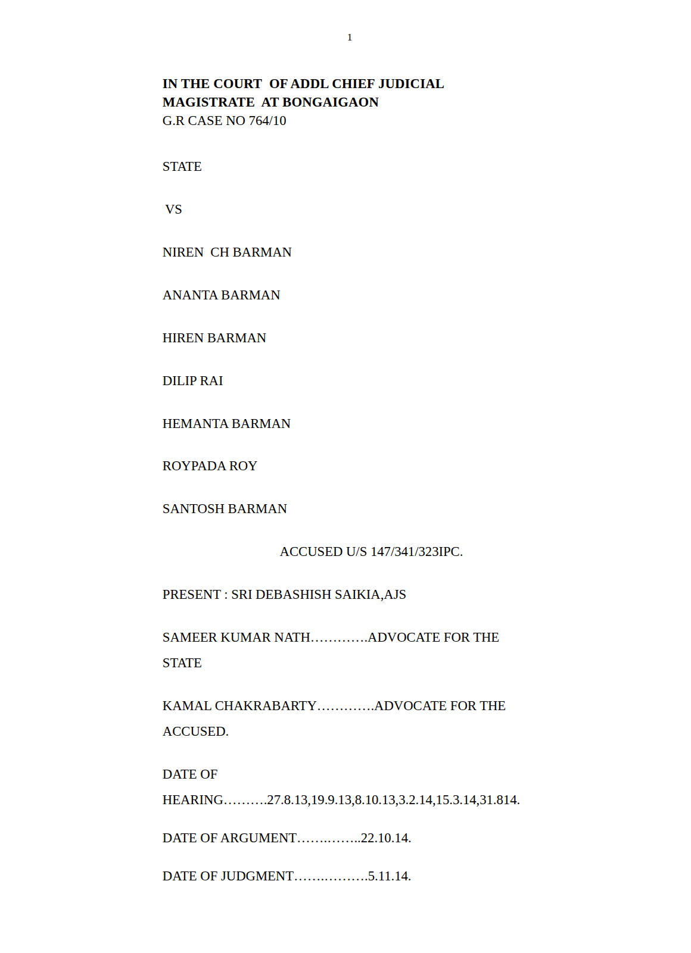1
IN THE COURT OF ADDL CHIEF JUDICIAL MAGISTRATE AT BONGAIGAON
G.R CASE NO 764/10
STATE
VS
NIREN CH BARMAN
ANANTA BARMAN
HIREN BARMAN
DILIP RAI
HEMANTA BARMAN
ROYPADA ROY
SANTOSH BARMAN
ACCUSED U/S 147/341/323IPC.
PRESENT : SRI DEBASHISH SAIKIA,AJS
SAMEER KUMAR NATH………….ADVOCATE FOR THE STATE
KAMAL CHAKRABARTY………….ADVOCATE FOR THE ACCUSED.
DATE OF HEARING……….27.8.13,19.9.13,8.10.13,3.2.14,15.3.14,31.814.
DATE OF ARGUMENT…….……..22.10.14.
DATE OF JUDGMENT…….……….5.11.14.